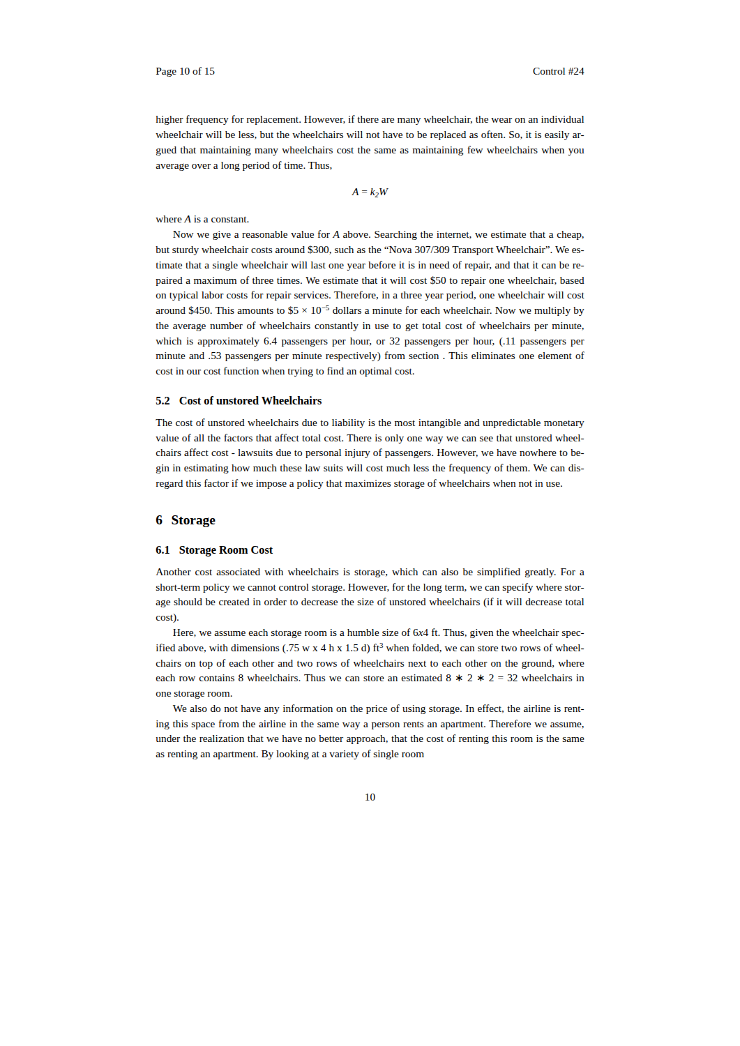Page 10 of 15 Control #24
higher frequency for replacement. However, if there are many wheelchair, the wear on an individual wheelchair will be less, but the wheelchairs will not have to be replaced as often. So, it is easily argued that maintaining many wheelchairs cost the same as maintaining few wheelchairs when you average over a long period of time. Thus,
A = k2W
where A is a constant.
Now we give a reasonable value for A above. Searching the internet, we estimate that a cheap, but sturdy wheelchair costs around $300, such as the “Nova 307/309 Transport Wheelchair”. We estimate that a single wheelchair will last one year before it is in need of repair, and that it can be repaired a maximum of three times. We estimate that it will cost $50 to repair one wheelchair, based on typical labor costs for repair services. Therefore, in a three year period, one wheelchair will cost around $450. This amounts to $5 × 10−5 dollars a minute for each wheelchair. Now we multiply by the average number of wheelchairs constantly in use to get total cost of wheelchairs per minute, which is approximately 6.4 passengers per hour, or 32 passengers per hour, (.11 passengers per minute and .53 passengers per minute respectively) from section . This eliminates one element of cost in our cost function when trying to find an optimal cost.
5.2 Cost of unstored Wheelchairs
The cost of unstored wheelchairs due to liability is the most intangible and unpredictable monetary value of all the factors that affect total cost. There is only one way we can see that unstored wheelchairs affect cost - lawsuits due to personal injury of passengers. However, we have nowhere to begin in estimating how much these law suits will cost much less the frequency of them. We can disregard this factor if we impose a policy that maximizes storage of wheelchairs when not in use.
6 Storage
6.1 Storage Room Cost
Another cost associated with wheelchairs is storage, which can also be simplified greatly. For a short-term policy we cannot control storage. However, for the long term, we can specify where storage should be created in order to decrease the size of unstored wheelchairs (if it will decrease total cost).
Here, we assume each storage room is a humble size of 6x4 ft. Thus, given the wheelchair specified above, with dimensions (.75 w x 4 h x 1.5 d) ft3 when folded, we can store two rows of wheelchairs on top of each other and two rows of wheelchairs next to each other on the ground, where each row contains 8 wheelchairs. Thus we can store an estimated 8 ∗ 2 ∗ 2 = 32 wheelchairs in one storage room.
We also do not have any information on the price of using storage. In effect, the airline is renting this space from the airline in the same way a person rents an apartment. Therefore we assume, under the realization that we have no better approach, that the cost of renting this room is the same as renting an apartment. By looking at a variety of single room
10